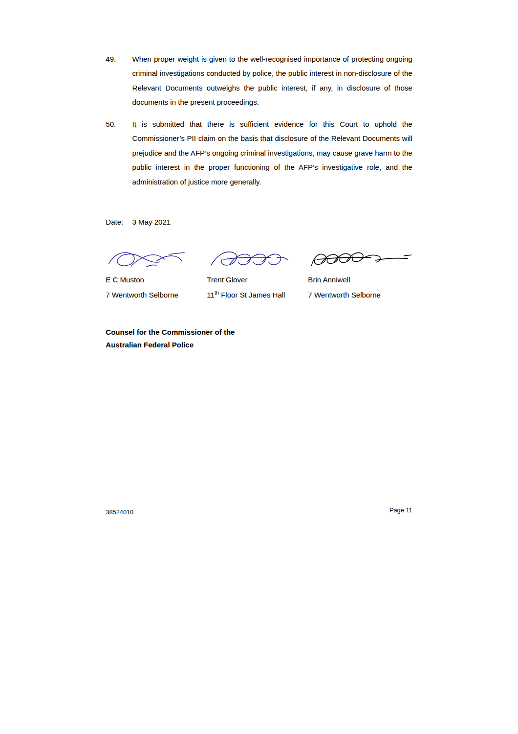49. When proper weight is given to the well-recognised importance of protecting ongoing criminal investigations conducted by police, the public interest in non-disclosure of the Relevant Documents outweighs the public interest, if any, in disclosure of those documents in the present proceedings.
50. It is submitted that there is sufficient evidence for this Court to uphold the Commissioner’s PII claim on the basis that disclosure of the Relevant Documents will prejudice and the AFP’s ongoing criminal investigations, may cause grave harm to the public interest in the proper functioning of the AFP’s investigative role, and the administration of justice more generally.
Date: 3 May 2021
E C Muston
Trent Glover
Brin Anniwell
7 Wentworth Selborne
11th Floor St James Hall
7 Wentworth Selborne
Counsel for the Commissioner of the
Australian Federal Police
38524010
Page 11